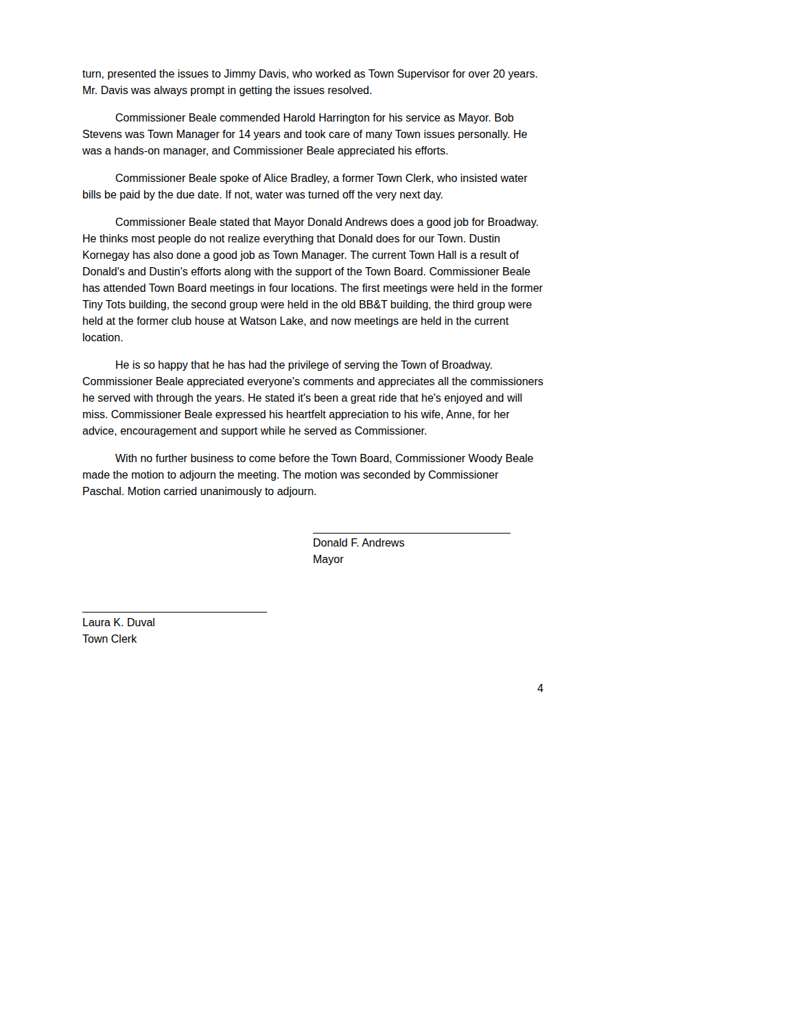turn, presented the issues to Jimmy Davis, who worked as Town Supervisor for over 20 years. Mr. Davis was always prompt in getting the issues resolved.
Commissioner Beale commended Harold Harrington for his service as Mayor. Bob Stevens was Town Manager for 14 years and took care of many Town issues personally. He was a hands-on manager, and Commissioner Beale appreciated his efforts.
Commissioner Beale spoke of Alice Bradley, a former Town Clerk, who insisted water bills be paid by the due date. If not, water was turned off the very next day.
Commissioner Beale stated that Mayor Donald Andrews does a good job for Broadway. He thinks most people do not realize everything that Donald does for our Town. Dustin Kornegay has also done a good job as Town Manager. The current Town Hall is a result of Donald's and Dustin's efforts along with the support of the Town Board. Commissioner Beale has attended Town Board meetings in four locations. The first meetings were held in the former Tiny Tots building, the second group were held in the old BB&T building, the third group were held at the former club house at Watson Lake, and now meetings are held in the current location.
He is so happy that he has had the privilege of serving the Town of Broadway. Commissioner Beale appreciated everyone's comments and appreciates all the commissioners he served with through the years. He stated it's been a great ride that he's enjoyed and will miss. Commissioner Beale expressed his heartfelt appreciation to his wife, Anne, for her advice, encouragement and support while he served as Commissioner.
With no further business to come before the Town Board, Commissioner Woody Beale made the motion to adjourn the meeting. The motion was seconded by Commissioner Paschal. Motion carried unanimously to adjourn.
Donald F. Andrews
Mayor
Laura K. Duval
Town Clerk
4